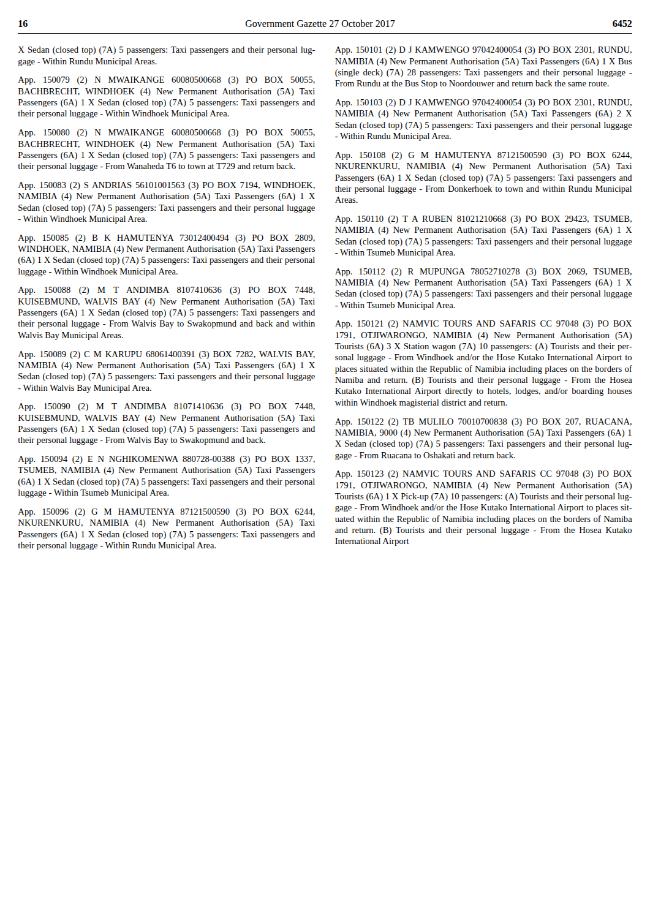16 Government Gazette 27 October 2017 6452
X Sedan (closed top) (7A) 5 passengers: Taxi passengers and their personal luggage - Within Rundu Municipal Areas.
App. 150079 (2) N MWAIKANGE 60080500668 (3) PO BOX 50055, BACHBRECHT, WINDHOEK (4) New Permanent Authorisation (5A) Taxi Passengers (6A) 1 X Sedan (closed top) (7A) 5 passengers: Taxi passengers and their personal luggage - Within Windhoek Municipal Area.
App. 150080 (2) N MWAIKANGE 60080500668 (3) PO BOX 50055, BACHBRECHT, WINDHOEK (4) New Permanent Authorisation (5A) Taxi Passengers (6A) 1 X Sedan (closed top) (7A) 5 passengers: Taxi passengers and their personal luggage - From Wanaheda T6 to town at T729 and return back.
App. 150083 (2) S ANDRIAS 56101001563 (3) PO BOX 7194, WINDHOEK, NAMIBIA (4) New Permanent Authorisation (5A) Taxi Passengers (6A) 1 X Sedan (closed top) (7A) 5 passengers: Taxi passengers and their personal luggage - Within Windhoek Municipal Area.
App. 150085 (2) B K HAMUTENYA 73012400494 (3) PO BOX 2809, WINDHOEK, NAMIBIA (4) New Permanent Authorisation (5A) Taxi Passengers (6A) 1 X Sedan (closed top) (7A) 5 passengers: Taxi passengers and their personal luggage - Within Windhoek Municipal Area.
App. 150088 (2) M T ANDIMBA 8107410636 (3) PO BOX 7448, KUISEBMUND, WALVIS BAY (4) New Permanent Authorisation (5A) Taxi Passengers (6A) 1 X Sedan (closed top) (7A) 5 passengers: Taxi passengers and their personal luggage - From Walvis Bay to Swakopmund and back and within Walvis Bay Municipal Areas.
App. 150089 (2) C M KARUPU 68061400391 (3) BOX 7282, WALVIS BAY, NAMIBIA (4) New Permanent Authorisation (5A) Taxi Passengers (6A) 1 X Sedan (closed top) (7A) 5 passengers: Taxi passengers and their personal luggage - Within Walvis Bay Municipal Area.
App. 150090 (2) M T ANDIMBA 81071410636 (3) PO BOX 7448, KUISEBMUND, WALVIS BAY (4) New Permanent Authorisation (5A) Taxi Passengers (6A) 1 X Sedan (closed top) (7A) 5 passengers: Taxi passengers and their personal luggage - From Walvis Bay to Swakopmund and back.
App. 150094 (2) E N NGHIKOMENWA 880728-00388 (3) PO BOX 1337, TSUMEB, NAMIBIA (4) New Permanent Authorisation (5A) Taxi Passengers (6A) 1 X Sedan (closed top) (7A) 5 passengers: Taxi passengers and their personal luggage - Within Tsumeb Municipal Area.
App. 150096 (2) G M HAMUTENYA 87121500590 (3) PO BOX 6244, NKURENKURU, NAMIBIA (4) New Permanent Authorisation (5A) Taxi Passengers (6A) 1 X Sedan (closed top) (7A) 5 passengers: Taxi passengers and their personal luggage - Within Rundu Municipal Area.
App. 150101 (2) D J KAMWENGO 97042400054 (3) PO BOX 2301, RUNDU, NAMIBIA (4) New Permanent Authorisation (5A) Taxi Passengers (6A) 1 X Bus (single deck) (7A) 28 passengers: Taxi passengers and their personal luggage - From Rundu at the Bus Stop to Noordouwer and return back the same route.
App. 150103 (2) D J KAMWENGO 97042400054 (3) PO BOX 2301, RUNDU, NAMIBIA (4) New Permanent Authorisation (5A) Taxi Passengers (6A) 2 X Sedan (closed top) (7A) 5 passengers: Taxi passengers and their personal luggage - Within Rundu Municipal Area.
App. 150108 (2) G M HAMUTENYA 87121500590 (3) PO BOX 6244, NKURENKURU, NAMIBIA (4) New Permanent Authorisation (5A) Taxi Passengers (6A) 1 X Sedan (closed top) (7A) 5 passengers: Taxi passengers and their personal luggage - From Donkerhoek to town and within Rundu Municipal Areas.
App. 150110 (2) T A RUBEN 81021210668 (3) PO BOX 29423, TSUMEB, NAMIBIA (4) New Permanent Authorisation (5A) Taxi Passengers (6A) 1 X Sedan (closed top) (7A) 5 passengers: Taxi passengers and their personal luggage - Within Tsumeb Municipal Area.
App. 150112 (2) R MUPUNGA 78052710278 (3) BOX 2069, TSUMEB, NAMIBIA (4) New Permanent Authorisation (5A) Taxi Passengers (6A) 1 X Sedan (closed top) (7A) 5 passengers: Taxi passengers and their personal luggage - Within Tsumeb Municipal Area.
App. 150121 (2) NAMVIC TOURS AND SAFARIS CC 97048 (3) PO BOX 1791, OTJIWARONGO, NAMIBIA (4) New Permanent Authorisation (5A) Tourists (6A) 3 X Station wagon (7A) 10 passengers: (A) Tourists and their personal luggage - From Windhoek and/or the Hose Kutako International Airport to places situated within the Republic of Namibia including places on the borders of Namiba and return. (B) Tourists and their personal luggage - From the Hosea Kutako International Airport directly to hotels, lodges, and/or boarding houses within Windhoek magisterial district and return.
App. 150122 (2) TB MULILO 70010700838 (3) PO BOX 207, RUACANA, NAMIBIA, 9000 (4) New Permanent Authorisation (5A) Taxi Passengers (6A) 1 X Sedan (closed top) (7A) 5 passengers: Taxi passengers and their personal luggage - From Ruacana to Oshakati and return back.
App. 150123 (2) NAMVIC TOURS AND SAFARIS CC 97048 (3) PO BOX 1791, OTJIWARONGO, NAMIBIA (4) New Permanent Authorisation (5A) Tourists (6A) 1 X Pick-up (7A) 10 passengers: (A) Tourists and their personal luggage - From Windhoek and/or the Hose Kutako International Airport to places situated within the Republic of Namibia including places on the borders of Namiba and return. (B) Tourists and their personal luggage - From the Hosea Kutako International Airport